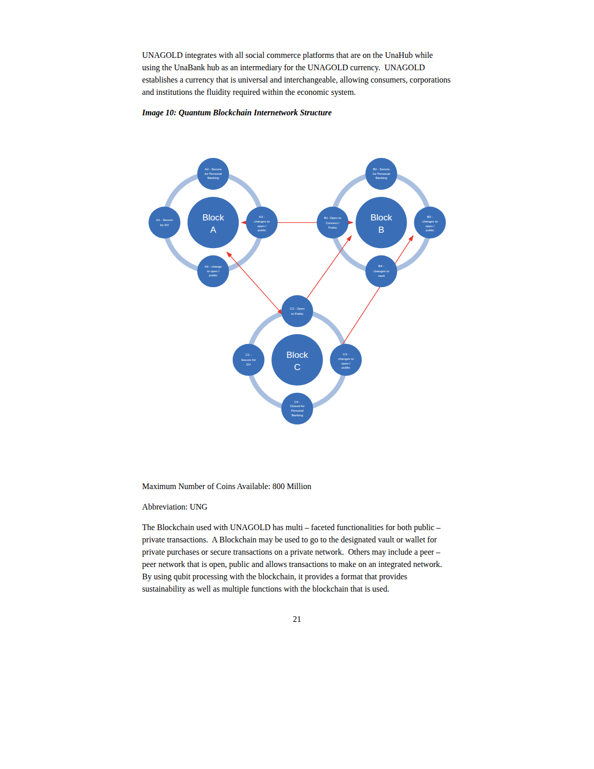UNAGOLD integrates with all social commerce platforms that are on the UnaHub while using the UnaBank hub as an intermediary for the UNAGOLD currency. UNAGOLD establishes a currency that is universal and interchangeable, allowing consumers, corporations and institutions the fluidity required within the economic system.
Image 10: Quantum Blockchain Internetwork Structure
Block A Block B Block C A2 - Secure for Personal Banking A1 - Secure for DV A3 - changes to open / public A4 - change to open / public B2 - Secure for Personal Banking B1 -Open to Connect / Public B3 - changes to open / public B4 - changes to vault C2 - Open to Public C1 - Secure for DV C3 - changes to open / public C4 - Closed for Personal Banking
Maximum Number of Coins Available: 800 Million
Abbreviation: UNG
The Blockchain used with UNAGOLD has multi – faceted functionalities for both public – private transactions. A Blockchain may be used to go to the designated vault or wallet for private purchases or secure transactions on a private network. Others may include a peer – peer network that is open, public and allows transactions to make on an integrated network. By using qubit processing with the blockchain, it provides a format that provides sustainability as well as multiple functions with the blockchain that is used.
21